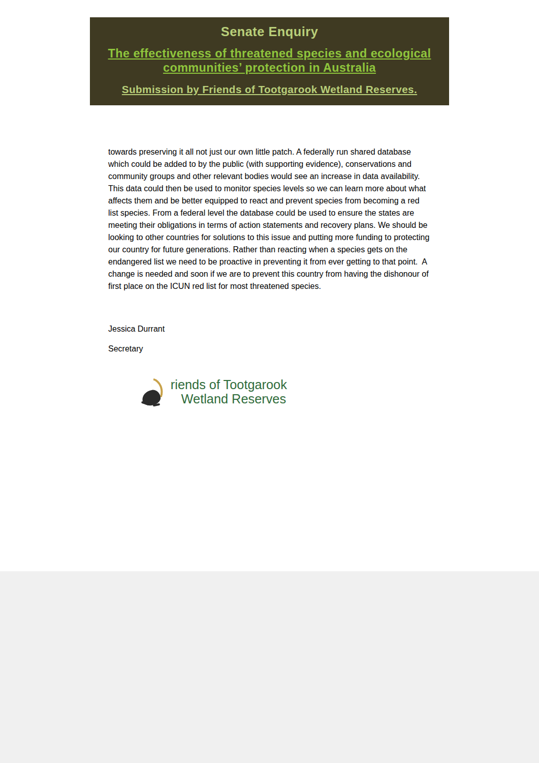Senate Enquiry
The effectiveness of threatened species and ecological communities’ protection in Australia
Submission by Friends of Tootgarook Wetland Reserves.
towards preserving it all not just our own little patch. A federally run shared database which could be added to by the public (with supporting evidence), conservations and community groups and other relevant bodies would see an increase in data availability. This data could then be used to monitor species levels so we can learn more about what affects them and be better equipped to react and prevent species from becoming a red list species. From a federal level the database could be used to ensure the states are meeting their obligations in terms of action statements and recovery plans. We should be looking to other countries for solutions to this issue and putting more funding to protecting our country for future generations. Rather than reacting when a species gets on the endangered list we need to be proactive in preventing it from ever getting to that point. A change is needed and soon if we are to prevent this country from having the dishonour of first place on the ICUN red list for most threatened species.
Jessica Durrant
Secretary
riends of Tootgarook Wetland Reserves